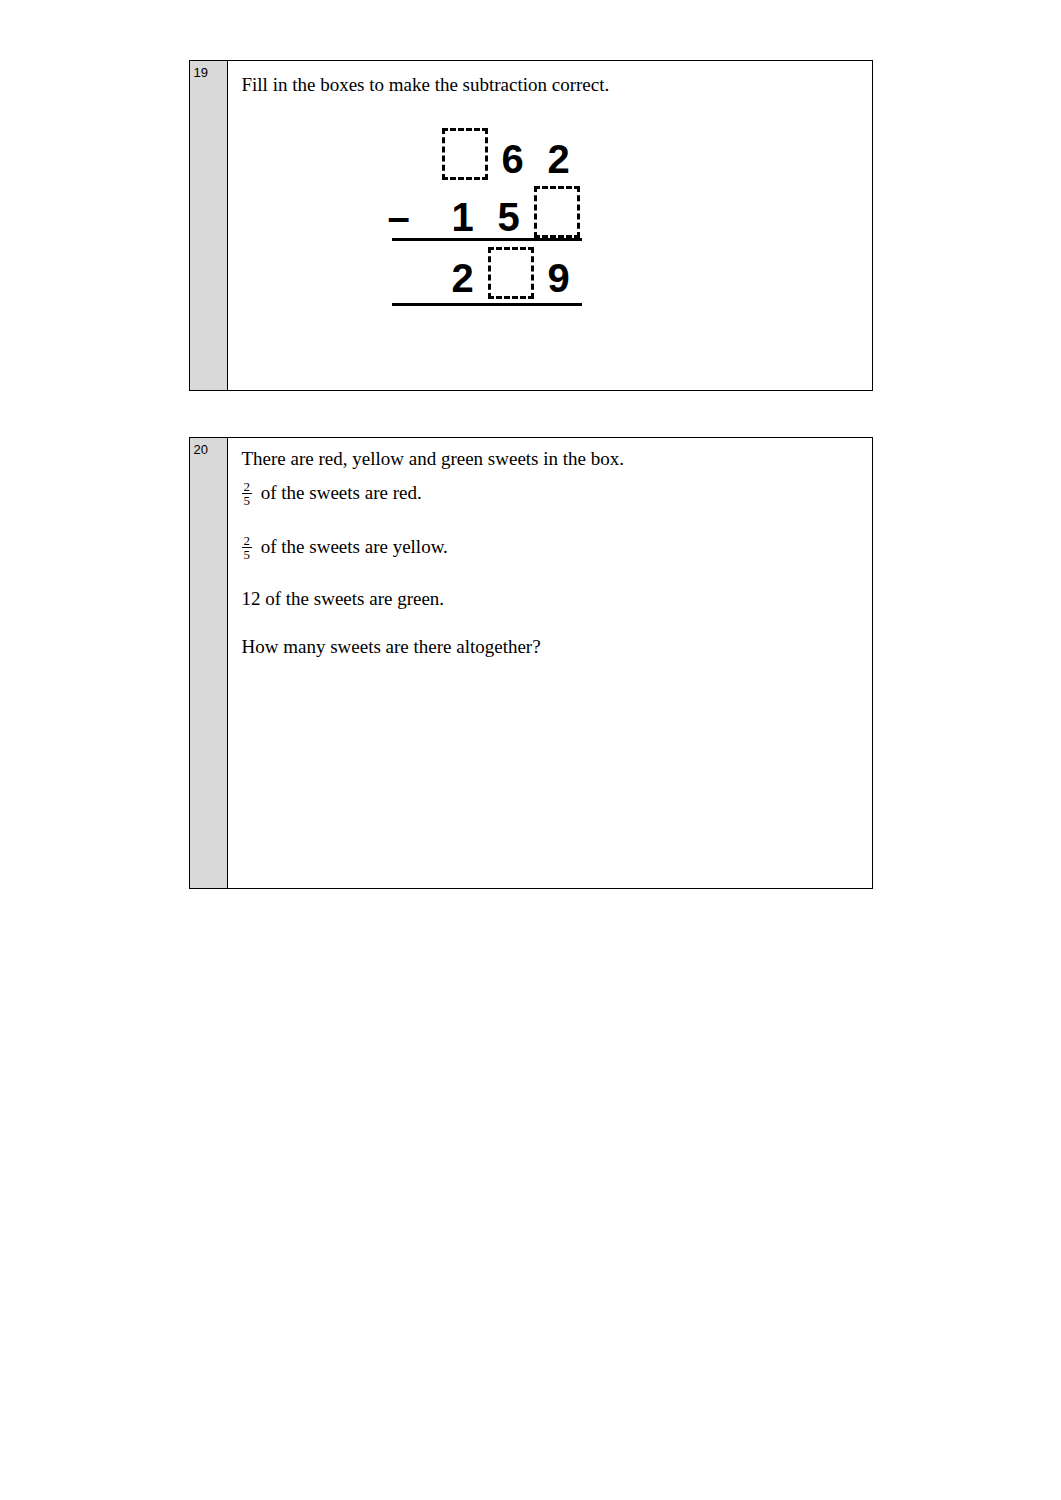19
Fill in the boxes to make the subtraction correct.
6 2
– 1 5
2 9
20
There are red, yellow and green sweets in the box.
25 of the sweets are red.
25 of the sweets are yellow.
12 of the sweets are green.
How many sweets are there altogether?